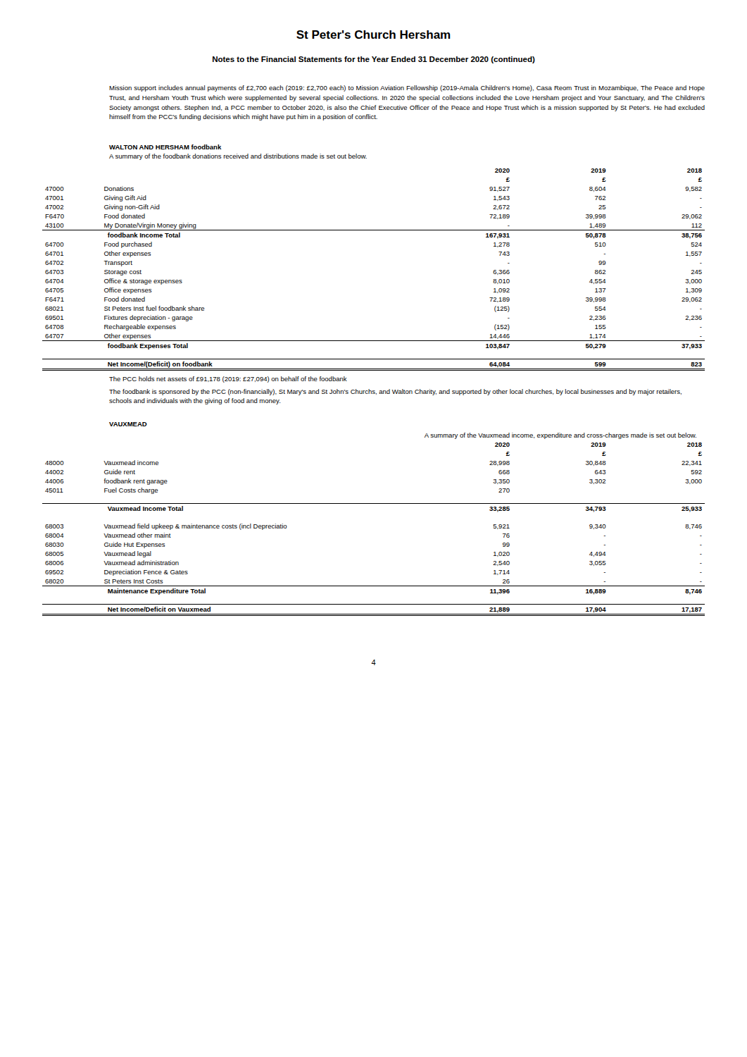St Peter's Church Hersham
Notes to the Financial Statements for the Year Ended 31 December 2020 (continued)
Mission support includes annual payments of £2,700 each (2019: £2,700 each) to Mission Aviation Fellowship (2019-Amala Children's Home), Casa Reom Trust in Mozambique, The Peace and Hope Trust, and Hersham Youth Trust which were supplemented by several special collections. In 2020 the special collections included the Love Hersham project and Your Sanctuary, and The Children's Society amongst others. Stephen Ind, a PCC member to October 2020, is also the Chief Executive Officer of the Peace and Hope Trust which is a mission supported by St Peter's. He had excluded himself from the PCC's funding decisions which might have put him in a position of conflict.
WALTON AND HERSHAM foodbank
A summary of the foodbank donations received and distributions made is set out below.
| | | 2020 | 2019 | 2018 |
| | | £ | £ | £ |
| 47000 | Donations | 91,527 | 8,604 | 9,582 |
| 47001 | Giving Gift Aid | 1,543 | 762 | - |
| 47002 | Giving non-Gift Aid | 2,672 | 25 | - |
| F6470 | Food donated | 72,189 | 39,998 | 29,062 |
| 43100 | My Donate/Virgin Money giving | - | 1,489 | 112 |
| | foodbank Income Total | 167,931 | 50,878 | 38,756 |
| 64700 | Food purchased | 1,278 | 510 | 524 |
| 64701 | Other expenses | 743 | - | 1,557 |
| 64702 | Transport | - | 99 | - |
| 64703 | Storage cost | 6,366 | 862 | 245 |
| 64704 | Office & storage expenses | 8,010 | 4,554 | 3,000 |
| 64705 | Office expenses | 1,092 | 137 | 1,309 |
| F6471 | Food donated | 72,189 | 39,998 | 29,062 |
| 68021 | St Peters Inst fuel foodbank share | (125) | 554 | - |
| 69501 | Fixtures depreciation - garage | - | 2,236 | 2,236 |
| 64708 | Rechargeable expenses | (152) | 155 | - |
| 64707 | Other expenses | 14,446 | 1,174 | - |
| | foodbank Expenses Total | 103,847 | 50,279 | 37,933 |
| | Net Income/(Deficit) on foodbank | 64,084 | 599 | 823 |
The PCC holds net assets of £91,178 (2019: £27,094) on behalf of the foodbank
The foodbank is sponsored by the PCC (non-financially), St Mary's and St John's Churchs, and Walton Charity, and supported by other local churches, by local businesses and by major retailers, schools and individuals with the giving of food and money.
VAUXMEAD
| | | A summary of the Vauxmead income, expenditure and cross-charges made is set out below. |
| | | 2020 | 2019 | 2018 |
| | | £ | £ | £ |
| 48000 | Vauxmead income | 28,998 | 30,848 | 22,341 |
| 44002 | Guide rent | 668 | 643 | 592 |
| 44006 | foodbank rent garage | 3,350 | 3,302 | 3,000 |
| 45011 | Fuel Costs charge | 270 | | |
| | Vauxmead Income Total | 33,285 | 34,793 | 25,933 |
| 68003 | Vauxmead field upkeep & maintenance costs (incl Depreciatio | 5,921 | 9,340 | 8,746 |
| 68004 | Vauxmead other maint | 76 | - | - |
| 68030 | Guide Hut Expenses | 99 | - | - |
| 68005 | Vauxmead legal | 1,020 | 4,494 | - |
| 68006 | Vauxmead administration | 2,540 | 3,055 | - |
| 69502 | Depreciation Fence & Gates | 1,714 | - | - |
| 68020 | St Peters Inst Costs | 26 | - | - |
| | Maintenance Expenditure Total | 11,396 | 16,889 | 8,746 |
| | Net Income/Deficit on Vauxmead | 21,889 | 17,904 | 17,187 |
4